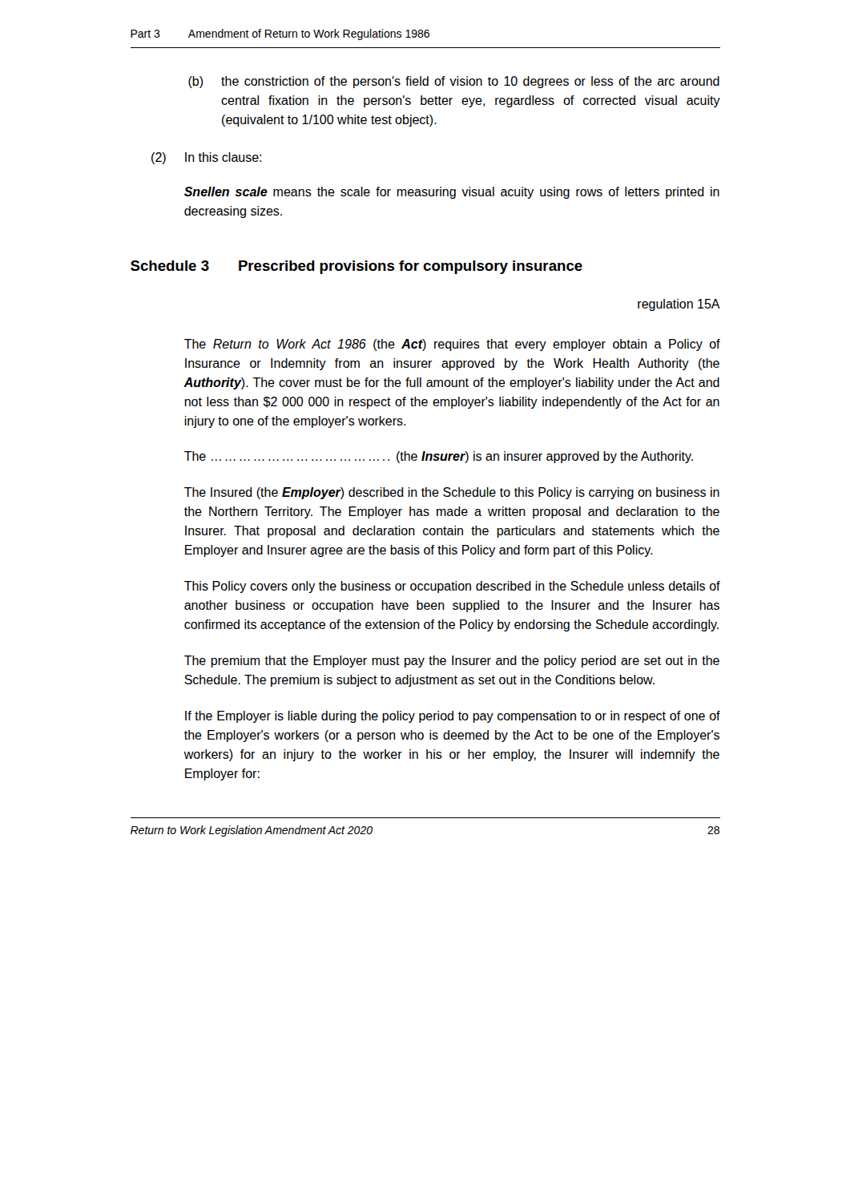Part 3 Amendment of Return to Work Regulations 1986
(b) the constriction of the person's field of vision to 10 degrees or less of the arc around central fixation in the person's better eye, regardless of corrected visual acuity (equivalent to 1/100 white test object).
(2) In this clause:
Snellen scale means the scale for measuring visual acuity using rows of letters printed in decreasing sizes.
Schedule 3 Prescribed provisions for compulsory insurance
regulation 15A
The Return to Work Act 1986 (the Act) requires that every employer obtain a Policy of Insurance or Indemnity from an insurer approved by the Work Health Authority (the Authority). The cover must be for the full amount of the employer's liability under the Act and not less than $2 000 000 in respect of the employer's liability independently of the Act for an injury to one of the employer's workers.
The ……………………………….. (the Insurer) is an insurer approved by the Authority.
The Insured (the Employer) described in the Schedule to this Policy is carrying on business in the Northern Territory. The Employer has made a written proposal and declaration to the Insurer. That proposal and declaration contain the particulars and statements which the Employer and Insurer agree are the basis of this Policy and form part of this Policy.
This Policy covers only the business or occupation described in the Schedule unless details of another business or occupation have been supplied to the Insurer and the Insurer has confirmed its acceptance of the extension of the Policy by endorsing the Schedule accordingly.
The premium that the Employer must pay the Insurer and the policy period are set out in the Schedule. The premium is subject to adjustment as set out in the Conditions below.
If the Employer is liable during the policy period to pay compensation to or in respect of one of the Employer's workers (or a person who is deemed by the Act to be one of the Employer's workers) for an injury to the worker in his or her employ, the Insurer will indemnify the Employer for:
Return to Work Legislation Amendment Act 2020 28